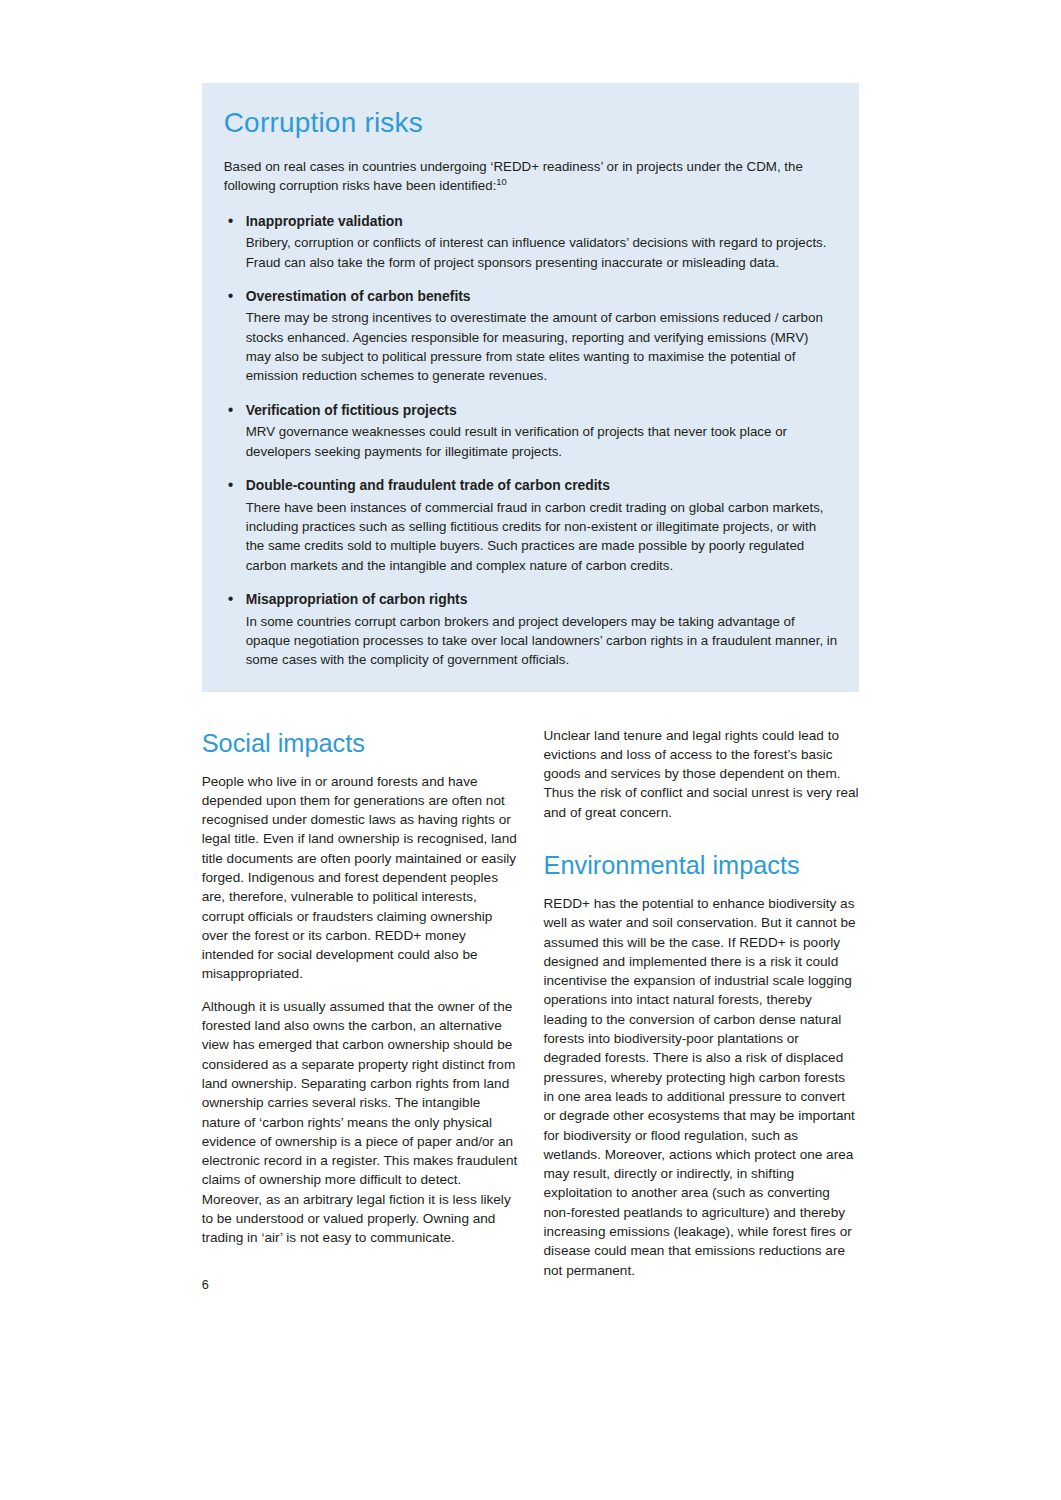Corruption risks
Based on real cases in countries undergoing ‘REDD+ readiness’ or in projects under the CDM, the following corruption risks have been identified:10
Inappropriate validation Bribery, corruption or conflicts of interest can influence validators’ decisions with regard to projects. Fraud can also take the form of project sponsors presenting inaccurate or misleading data.
Overestimation of carbon benefits There may be strong incentives to overestimate the amount of carbon emissions reduced / carbon stocks enhanced. Agencies responsible for measuring, reporting and verifying emissions (MRV) may also be subject to political pressure from state elites wanting to maximise the potential of emission reduction schemes to generate revenues.
Verification of fictitious projects MRV governance weaknesses could result in verification of projects that never took place or developers seeking payments for illegitimate projects.
Double-counting and fraudulent trade of carbon credits There have been instances of commercial fraud in carbon credit trading on global carbon markets, including practices such as selling fictitious credits for non-existent or illegitimate projects, or with the same credits sold to multiple buyers. Such practices are made possible by poorly regulated carbon markets and the intangible and complex nature of carbon credits.
Misappropriation of carbon rights In some countries corrupt carbon brokers and project developers may be taking advantage of opaque negotiation processes to take over local landowners’ carbon rights in a fraudulent manner, in some cases with the complicity of government officials.
Social impacts
People who live in or around forests and have depended upon them for generations are often not recognised under domestic laws as having rights or legal title. Even if land ownership is recognised, land title documents are often poorly maintained or easily forged. Indigenous and forest dependent peoples are, therefore, vulnerable to political interests, corrupt officials or fraudsters claiming ownership over the forest or its carbon. REDD+ money intended for social development could also be misappropriated.
Although it is usually assumed that the owner of the forested land also owns the carbon, an alternative view has emerged that carbon ownership should be considered as a separate property right distinct from land ownership. Separating carbon rights from land ownership carries several risks. The intangible nature of ‘carbon rights’ means the only physical evidence of ownership is a piece of paper and/or an electronic record in a register. This makes fraudulent claims of ownership more difficult to detect. Moreover, as an arbitrary legal fiction it is less likely to be understood or valued properly. Owning and trading in ‘air’ is not easy to communicate.
Unclear land tenure and legal rights could lead to evictions and loss of access to the forest’s basic goods and services by those dependent on them. Thus the risk of conflict and social unrest is very real and of great concern.
Environmental impacts
REDD+ has the potential to enhance biodiversity as well as water and soil conservation. But it cannot be assumed this will be the case. If REDD+ is poorly designed and implemented there is a risk it could incentivise the expansion of industrial scale logging operations into intact natural forests, thereby leading to the conversion of carbon dense natural forests into biodiversity-poor plantations or degraded forests. There is also a risk of displaced pressures, whereby protecting high carbon forests in one area leads to additional pressure to convert or degrade other ecosystems that may be important for biodiversity or flood regulation, such as wetlands. Moreover, actions which protect one area may result, directly or indirectly, in shifting exploitation to another area (such as converting non-forested peatlands to agriculture) and thereby increasing emissions (leakage), while forest fires or disease could mean that emissions reductions are not permanent.
6